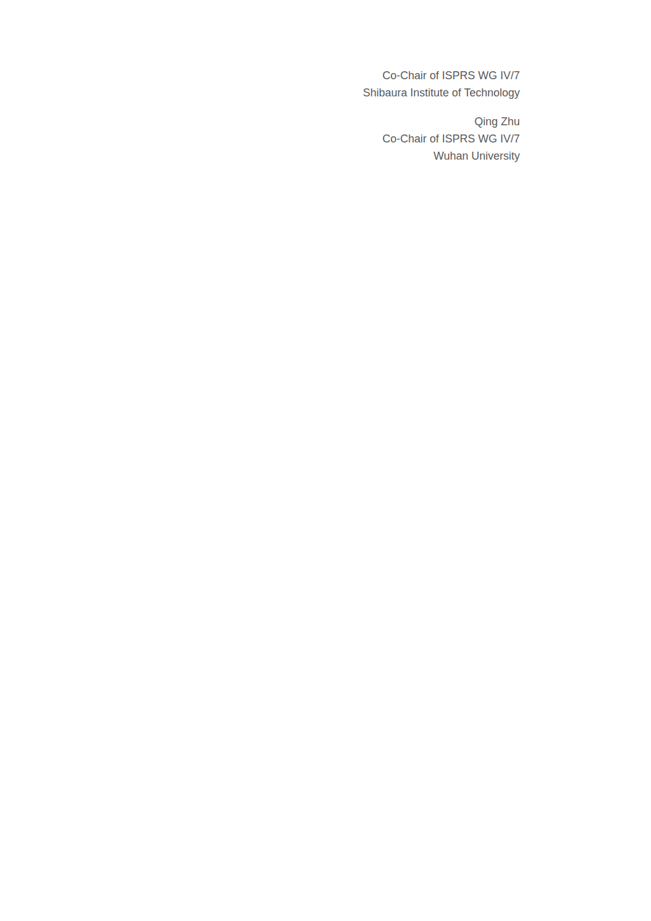Co-Chair of ISPRS WG IV/7
Shibaura Institute of Technology
Qing Zhu
Co-Chair of ISPRS WG IV/7
Wuhan University